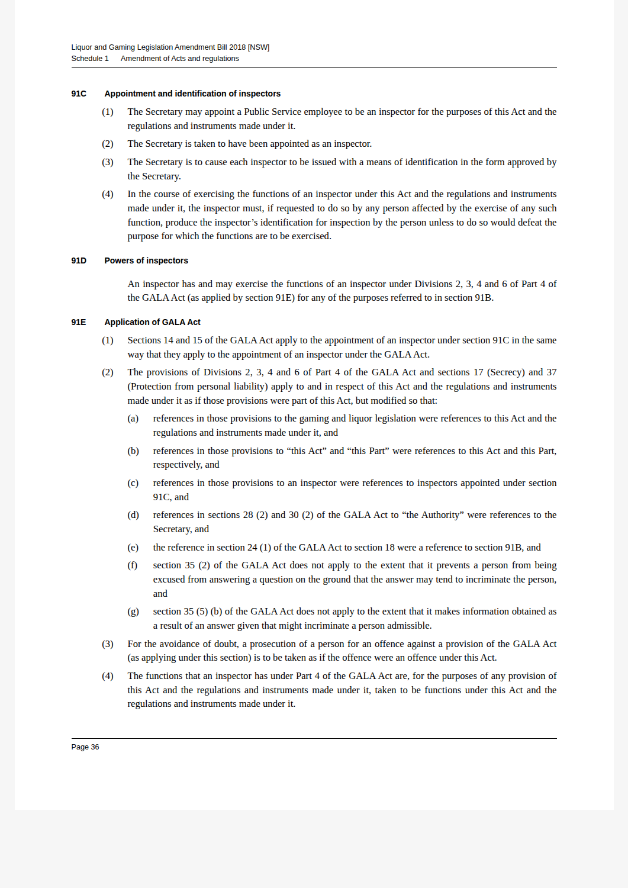Liquor and Gaming Legislation Amendment Bill 2018 [NSW] Schedule 1 Amendment of Acts and regulations
91C Appointment and identification of inspectors
(1) The Secretary may appoint a Public Service employee to be an inspector for the purposes of this Act and the regulations and instruments made under it.
(2) The Secretary is taken to have been appointed as an inspector.
(3) The Secretary is to cause each inspector to be issued with a means of identification in the form approved by the Secretary.
(4) In the course of exercising the functions of an inspector under this Act and the regulations and instruments made under it, the inspector must, if requested to do so by any person affected by the exercise of any such function, produce the inspector’s identification for inspection by the person unless to do so would defeat the purpose for which the functions are to be exercised.
91D Powers of inspectors
An inspector has and may exercise the functions of an inspector under Divisions 2, 3, 4 and 6 of Part 4 of the GALA Act (as applied by section 91E) for any of the purposes referred to in section 91B.
91E Application of GALA Act
(1) Sections 14 and 15 of the GALA Act apply to the appointment of an inspector under section 91C in the same way that they apply to the appointment of an inspector under the GALA Act.
(2) The provisions of Divisions 2, 3, 4 and 6 of Part 4 of the GALA Act and sections 17 (Secrecy) and 37 (Protection from personal liability) apply to and in respect of this Act and the regulations and instruments made under it as if those provisions were part of this Act, but modified so that:
(a) references in those provisions to the gaming and liquor legislation were references to this Act and the regulations and instruments made under it, and
(b) references in those provisions to “this Act” and “this Part” were references to this Act and this Part, respectively, and
(c) references in those provisions to an inspector were references to inspectors appointed under section 91C, and
(d) references in sections 28 (2) and 30 (2) of the GALA Act to “the Authority” were references to the Secretary, and
(e) the reference in section 24 (1) of the GALA Act to section 18 were a reference to section 91B, and
(f) section 35 (2) of the GALA Act does not apply to the extent that it prevents a person from being excused from answering a question on the ground that the answer may tend to incriminate the person, and
(g) section 35 (5) (b) of the GALA Act does not apply to the extent that it makes information obtained as a result of an answer given that might incriminate a person admissible.
(3) For the avoidance of doubt, a prosecution of a person for an offence against a provision of the GALA Act (as applying under this section) is to be taken as if the offence were an offence under this Act.
(4) The functions that an inspector has under Part 4 of the GALA Act are, for the purposes of any provision of this Act and the regulations and instruments made under it, taken to be functions under this Act and the regulations and instruments made under it.
Page 36